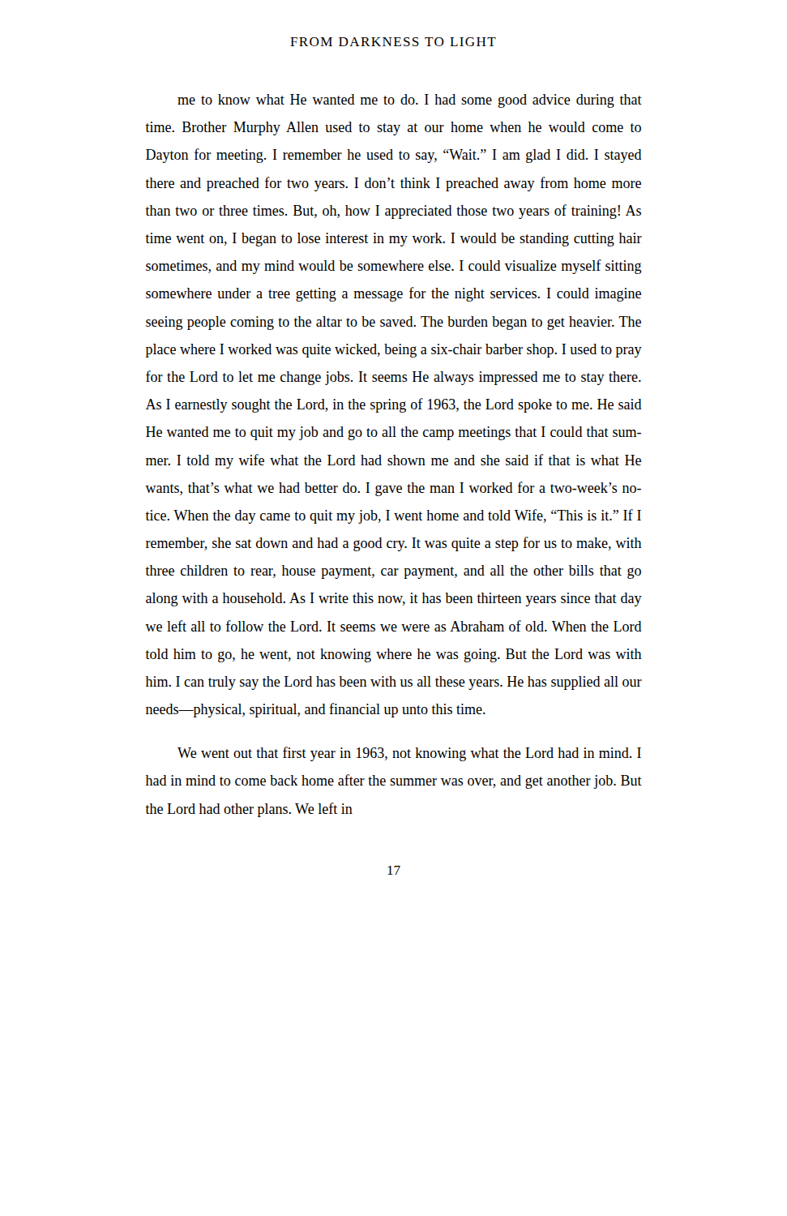From Darkness to Light
me to know what He wanted me to do. I had some good advice during that time. Brother Murphy Allen used to stay at our home when he would come to Dayton for meeting. I remember he used to say, “Wait.” I am glad I did. I stayed there and preached for two years. I don’t think I preached away from home more than two or three times. But, oh, how I appreciated those two years of training! As time went on, I began to lose interest in my work. I would be standing cutting hair sometimes, and my mind would be somewhere else. I could visualize myself sitting somewhere under a tree getting a message for the night services. I could imagine seeing people coming to the altar to be saved. The burden began to get heavier. The place where I worked was quite wicked, being a six-chair barber shop. I used to pray for the Lord to let me change jobs. It seems He always impressed me to stay there. As I earnestly sought the Lord, in the spring of 1963, the Lord spoke to me. He said He wanted me to quit my job and go to all the camp meetings that I could that summer. I told my wife what the Lord had shown me and she said if that is what He wants, that’s what we had better do. I gave the man I worked for a two-week’s notice. When the day came to quit my job, I went home and told Wife, “This is it.” If I remember, she sat down and had a good cry. It was quite a step for us to make, with three children to rear, house payment, car payment, and all the other bills that go along with a household. As I write this now, it has been thirteen years since that day we left all to follow the Lord. It seems we were as Abraham of old. When the Lord told him to go, he went, not knowing where he was going. But the Lord was with him. I can truly say the Lord has been with us all these years. He has supplied all our needs—physical, spiritual, and financial up unto this time.
We went out that first year in 1963, not knowing what the Lord had in mind. I had in mind to come back home after the summer was over, and get another job. But the Lord had other plans. We left in
17